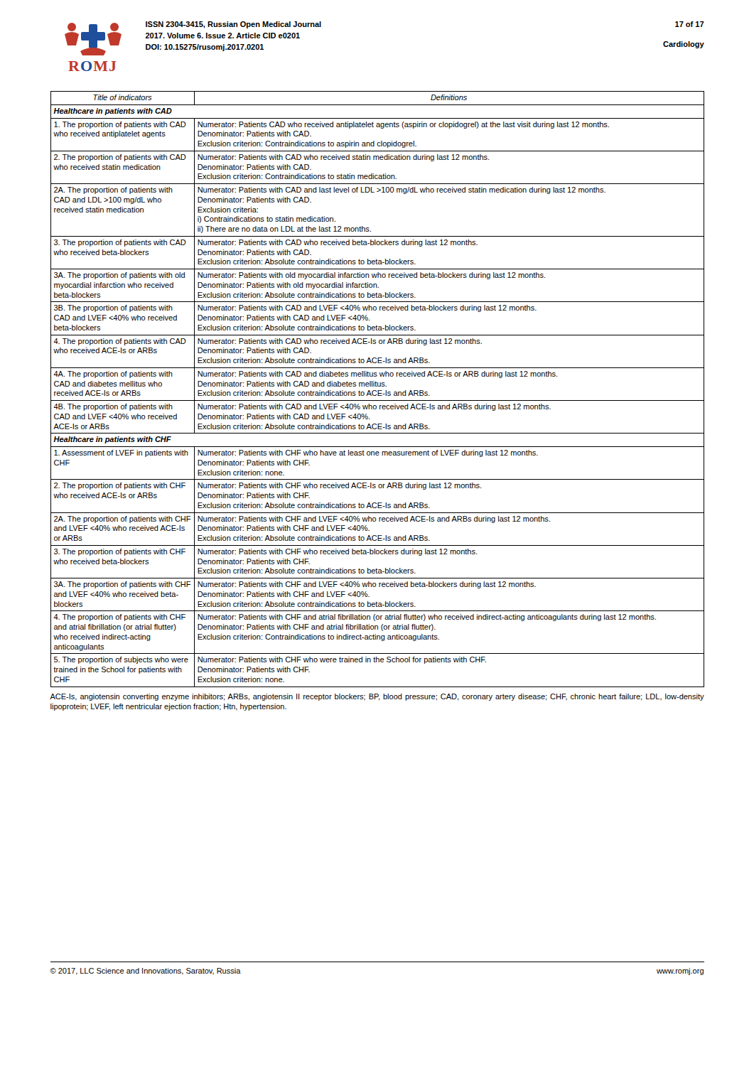ROMJ
ISSN 2304-3415, Russian Open Medical Journal
2017. Volume 6. Issue 2. Article CID e0201
DOI: 10.15275/rusomj.2017.0201
17 of 17
Cardiology
| Title of indicators | Definitions |
| --- | --- |
| Healthcare in patients with CAD |
| 1. The proportion of patients with CAD who received antiplatelet agents | Numerator: Patients CAD who received antiplatelet agents (aspirin or clopidogrel) at the last visit during last 12 months. Denominator: Patients with CAD. Exclusion criterion: Contraindications to aspirin and clopidogrel. |
| 2. The proportion of patients with CAD who received statin medication | Numerator: Patients with CAD who received statin medication during last 12 months. Denominator: Patients with CAD. Exclusion criterion: Contraindications to statin medication. |
| 2A. The proportion of patients with CAD and LDL >100 mg/dL who received statin medication | Numerator: Patients with CAD and last level of LDL >100 mg/dL who received statin medication during last 12 months. Denominator: Patients with CAD. Exclusion criteria: i) Contraindications to statin medication. ii) There are no data on LDL at the last 12 months. |
| 3. The proportion of patients with CAD who received beta-blockers | Numerator: Patients with CAD who received beta-blockers during last 12 months. Denominator: Patients with CAD. Exclusion criterion: Absolute contraindications to beta-blockers. |
| 3A. The proportion of patients with old myocardial infarction who received beta-blockers | Numerator: Patients with old myocardial infarction who received beta-blockers during last 12 months. Denominator: Patients with old myocardial infarction. Exclusion criterion: Absolute contraindications to beta-blockers. |
| 3B. The proportion of patients with CAD and LVEF <40% who received beta-blockers | Numerator: Patients with CAD and LVEF <40% who received beta-blockers during last 12 months. Denominator: Patients with CAD and LVEF <40%. Exclusion criterion: Absolute contraindications to beta-blockers. |
| 4. The proportion of patients with CAD who received ACE-Is or ARBs | Numerator: Patients with CAD who received ACE-Is or ARB during last 12 months. Denominator: Patients with CAD. Exclusion criterion: Absolute contraindications to ACE-Is and ARBs. |
| 4A. The proportion of patients with CAD and diabetes mellitus who received ACE-Is or ARBs | Numerator: Patients with CAD and diabetes mellitus who received ACE-Is or ARB during last 12 months. Denominator: Patients with CAD and diabetes mellitus. Exclusion criterion: Absolute contraindications to ACE-Is and ARBs. |
| 4B. The proportion of patients with CAD and LVEF <40% who received ACE-Is or ARBs | Numerator: Patients with CAD and LVEF <40% who received ACE-Is and ARBs during last 12 months. Denominator: Patients with CAD and LVEF <40%. Exclusion criterion: Absolute contraindications to ACE-Is and ARBs. |
| Healthcare in patients with CHF |
| 1. Assessment of LVEF in patients with CHF | Numerator: Patients with CHF who have at least one measurement of LVEF during last 12 months. Denominator: Patients with CHF. Exclusion criterion: none. |
| 2. The proportion of patients with CHF who received ACE-Is or ARBs | Numerator: Patients with CHF who received ACE-Is or ARB during last 12 months. Denominator: Patients with CHF. Exclusion criterion: Absolute contraindications to ACE-Is and ARBs. |
| 2A. The proportion of patients with CHF and LVEF <40% who received ACE-Is or ARBs | Numerator: Patients with CHF and LVEF <40% who received ACE-Is and ARBs during last 12 months. Denominator: Patients with CHF and LVEF <40%. Exclusion criterion: Absolute contraindications to ACE-Is and ARBs. |
| 3. The proportion of patients with CHF who received beta-blockers | Numerator: Patients with CHF who received beta-blockers during last 12 months. Denominator: Patients with CHF. Exclusion criterion: Absolute contraindications to beta-blockers. |
| 3A. The proportion of patients with CHF and LVEF <40% who received beta-blockers | Numerator: Patients with CHF and LVEF <40% who received beta-blockers during last 12 months. Denominator: Patients with CHF and LVEF <40%. Exclusion criterion: Absolute contraindications to beta-blockers. |
| 4. The proportion of patients with CHF and atrial fibrillation (or atrial flutter) who received indirect-acting anticoagulants | Numerator: Patients with CHF and atrial fibrillation (or atrial flutter) who received indirect-acting anticoagulants during last 12 months. Denominator: Patients with CHF and atrial fibrillation (or atrial flutter). Exclusion criterion: Contraindications to indirect-acting anticoagulants. |
| 5. The proportion of subjects who were trained in the School for patients with CHF | Numerator: Patients with CHF who were trained in the School for patients with CHF. Denominator: Patients with CHF. Exclusion criterion: none. |
ACE-Is, angiotensin converting enzyme inhibitors; ARBs, angiotensin II receptor blockers; BP, blood pressure; CAD, coronary artery disease; CHF, chronic heart failure; LDL, low-density lipoprotein; LVEF, left nentricular ejection fraction; Htn, hypertension.
© 2017, LLC Science and Innovations, Saratov, Russia
www.romj.org